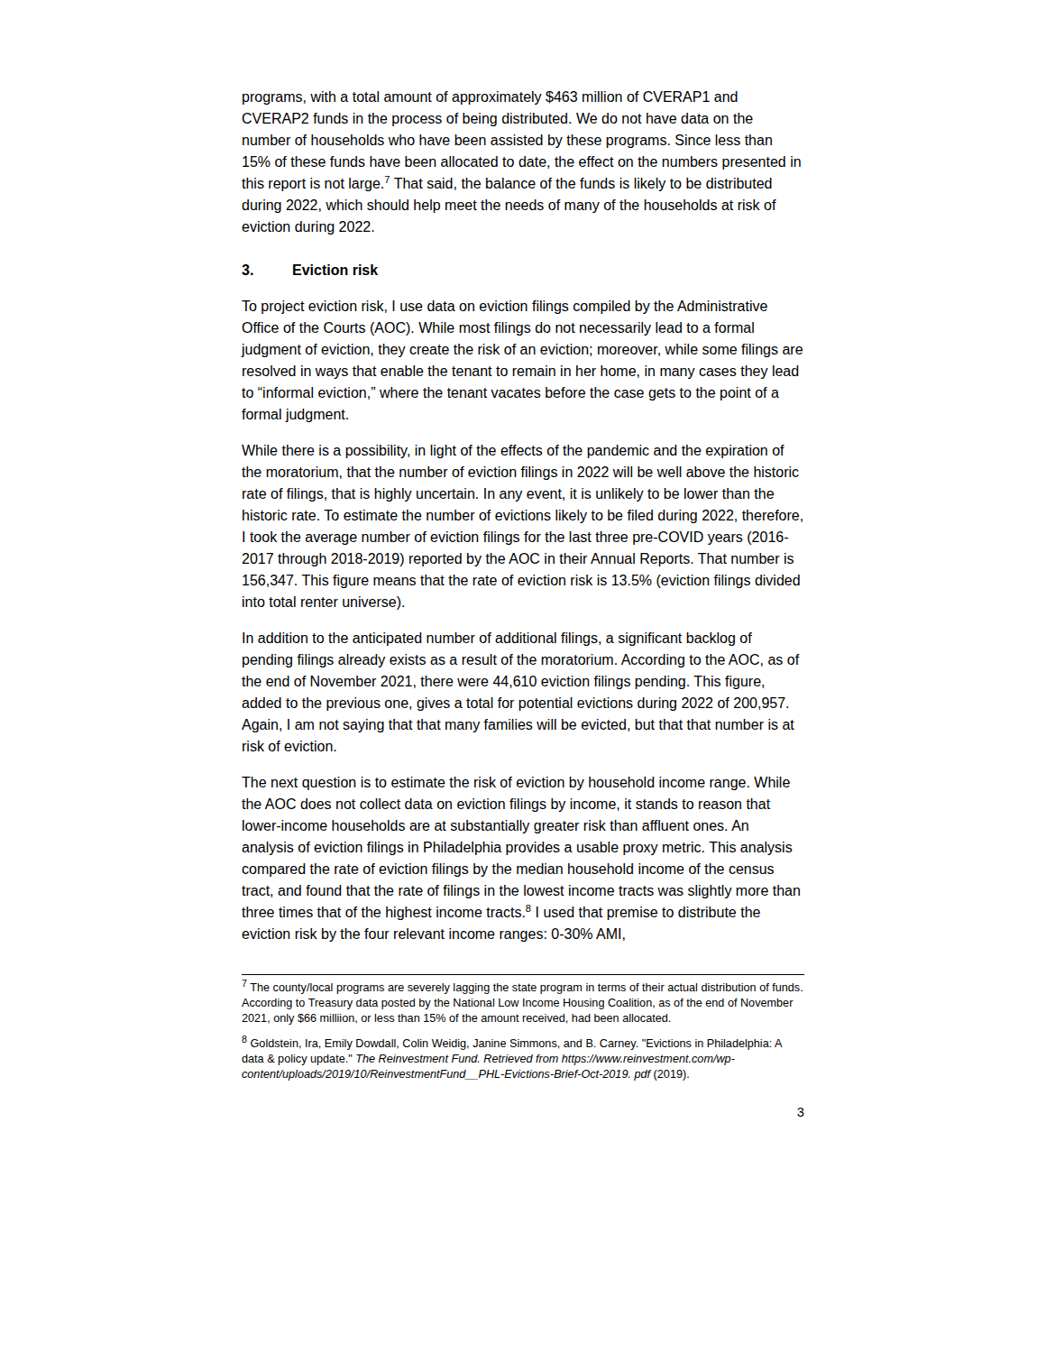programs, with a total amount of approximately $463 million of CVERAP1 and CVERAP2 funds in the process of being distributed. We do not have data on the number of households who have been assisted by these programs. Since less than 15% of these funds have been allocated to date, the effect on the numbers presented in this report is not large.7 That said, the balance of the funds is likely to be distributed during 2022, which should help meet the needs of many of the households at risk of eviction during 2022.
3. Eviction risk
To project eviction risk, I use data on eviction filings compiled by the Administrative Office of the Courts (AOC). While most filings do not necessarily lead to a formal judgment of eviction, they create the risk of an eviction; moreover, while some filings are resolved in ways that enable the tenant to remain in her home, in many cases they lead to “informal eviction,” where the tenant vacates before the case gets to the point of a formal judgment.
While there is a possibility, in light of the effects of the pandemic and the expiration of the moratorium, that the number of eviction filings in 2022 will be well above the historic rate of filings, that is highly uncertain. In any event, it is unlikely to be lower than the historic rate. To estimate the number of evictions likely to be filed during 2022, therefore, I took the average number of eviction filings for the last three pre-COVID years (2016-2017 through 2018-2019) reported by the AOC in their Annual Reports. That number is 156,347. This figure means that the rate of eviction risk is 13.5% (eviction filings divided into total renter universe).
In addition to the anticipated number of additional filings, a significant backlog of pending filings already exists as a result of the moratorium. According to the AOC, as of the end of November 2021, there were 44,610 eviction filings pending. This figure, added to the previous one, gives a total for potential evictions during 2022 of 200,957. Again, I am not saying that that many families will be evicted, but that that number is at risk of eviction.
The next question is to estimate the risk of eviction by household income range. While the AOC does not collect data on eviction filings by income, it stands to reason that lower-income households are at substantially greater risk than affluent ones. An analysis of eviction filings in Philadelphia provides a usable proxy metric. This analysis compared the rate of eviction filings by the median household income of the census tract, and found that the rate of filings in the lowest income tracts was slightly more than three times that of the highest income tracts.8 I used that premise to distribute the eviction risk by the four relevant income ranges: 0-30% AMI,
7 The county/local programs are severely lagging the state program in terms of their actual distribution of funds. According to Treasury data posted by the National Low Income Housing Coalition, as of the end of November 2021, only $66 milliion, or less than 15% of the amount received, had been allocated.
8 Goldstein, Ira, Emily Dowdall, Colin Weidig, Janine Simmons, and B. Carney. "Evictions in Philadelphia: A data & policy update." The Reinvestment Fund. Retrieved from https://www.reinvestment.com/wp-content/uploads/2019/10/ReinvestmentFund__PHL-Evictions-Brief-Oct-2019. pdf (2019).
3